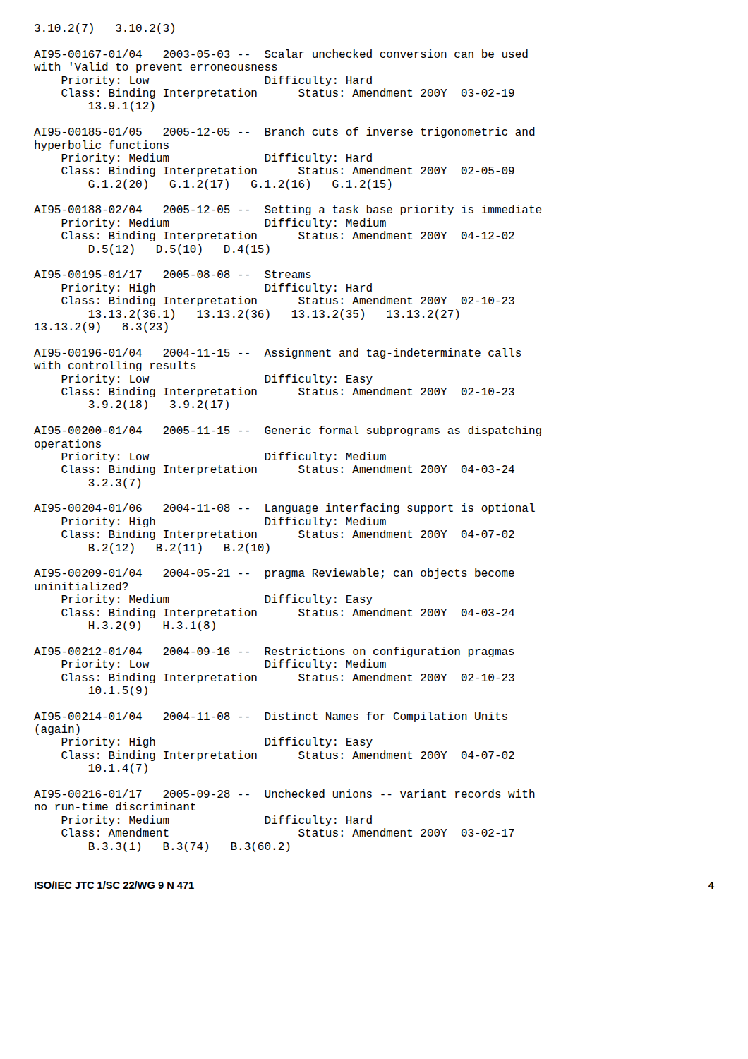3.10.2(7)   3.10.2(3)

AI95-00167-01/04   2003-05-03 --  Scalar unchecked conversion can be used
with 'Valid to prevent erroneousness
    Priority: Low                 Difficulty: Hard
    Class: Binding Interpretation      Status: Amendment 200Y  03-02-19
        13.9.1(12)

AI95-00185-01/05   2005-12-05 --  Branch cuts of inverse trigonometric and
hyperbolic functions
    Priority: Medium              Difficulty: Hard
    Class: Binding Interpretation      Status: Amendment 200Y  02-05-09
        G.1.2(20)   G.1.2(17)   G.1.2(16)   G.1.2(15)

AI95-00188-02/04   2005-12-05 --  Setting a task base priority is immediate
    Priority: Medium              Difficulty: Medium
    Class: Binding Interpretation      Status: Amendment 200Y  04-12-02
        D.5(12)   D.5(10)   D.4(15)

AI95-00195-01/17   2005-08-08 --  Streams
    Priority: High                Difficulty: Hard
    Class: Binding Interpretation      Status: Amendment 200Y  02-10-23
        13.13.2(36.1)   13.13.2(36)   13.13.2(35)   13.13.2(27)
13.13.2(9)   8.3(23)

AI95-00196-01/04   2004-11-15 --  Assignment and tag-indeterminate calls
with controlling results
    Priority: Low                 Difficulty: Easy
    Class: Binding Interpretation      Status: Amendment 200Y  02-10-23
        3.9.2(18)   3.9.2(17)

AI95-00200-01/04   2005-11-15 --  Generic formal subprograms as dispatching
operations
    Priority: Low                 Difficulty: Medium
    Class: Binding Interpretation      Status: Amendment 200Y  04-03-24
        3.2.3(7)

AI95-00204-01/06   2004-11-08 --  Language interfacing support is optional
    Priority: High                Difficulty: Medium
    Class: Binding Interpretation      Status: Amendment 200Y  04-07-02
        B.2(12)   B.2(11)   B.2(10)

AI95-00209-01/04   2004-05-21 --  pragma Reviewable; can objects become
uninitialized?
    Priority: Medium              Difficulty: Easy
    Class: Binding Interpretation      Status: Amendment 200Y  04-03-24
        H.3.2(9)   H.3.1(8)

AI95-00212-01/04   2004-09-16 --  Restrictions on configuration pragmas
    Priority: Low                 Difficulty: Medium
    Class: Binding Interpretation      Status: Amendment 200Y  02-10-23
        10.1.5(9)

AI95-00214-01/04   2004-11-08 --  Distinct Names for Compilation Units
(again)
    Priority: High                Difficulty: Easy
    Class: Binding Interpretation      Status: Amendment 200Y  04-07-02
        10.1.4(7)

AI95-00216-01/17   2005-09-28 --  Unchecked unions -- variant records with
no run-time discriminant
    Priority: Medium              Difficulty: Hard
    Class: Amendment                   Status: Amendment 200Y  03-02-17
        B.3.3(1)   B.3(74)   B.3(60.2)
ISO/IEC JTC 1/SC 22/WG 9 N 471 4